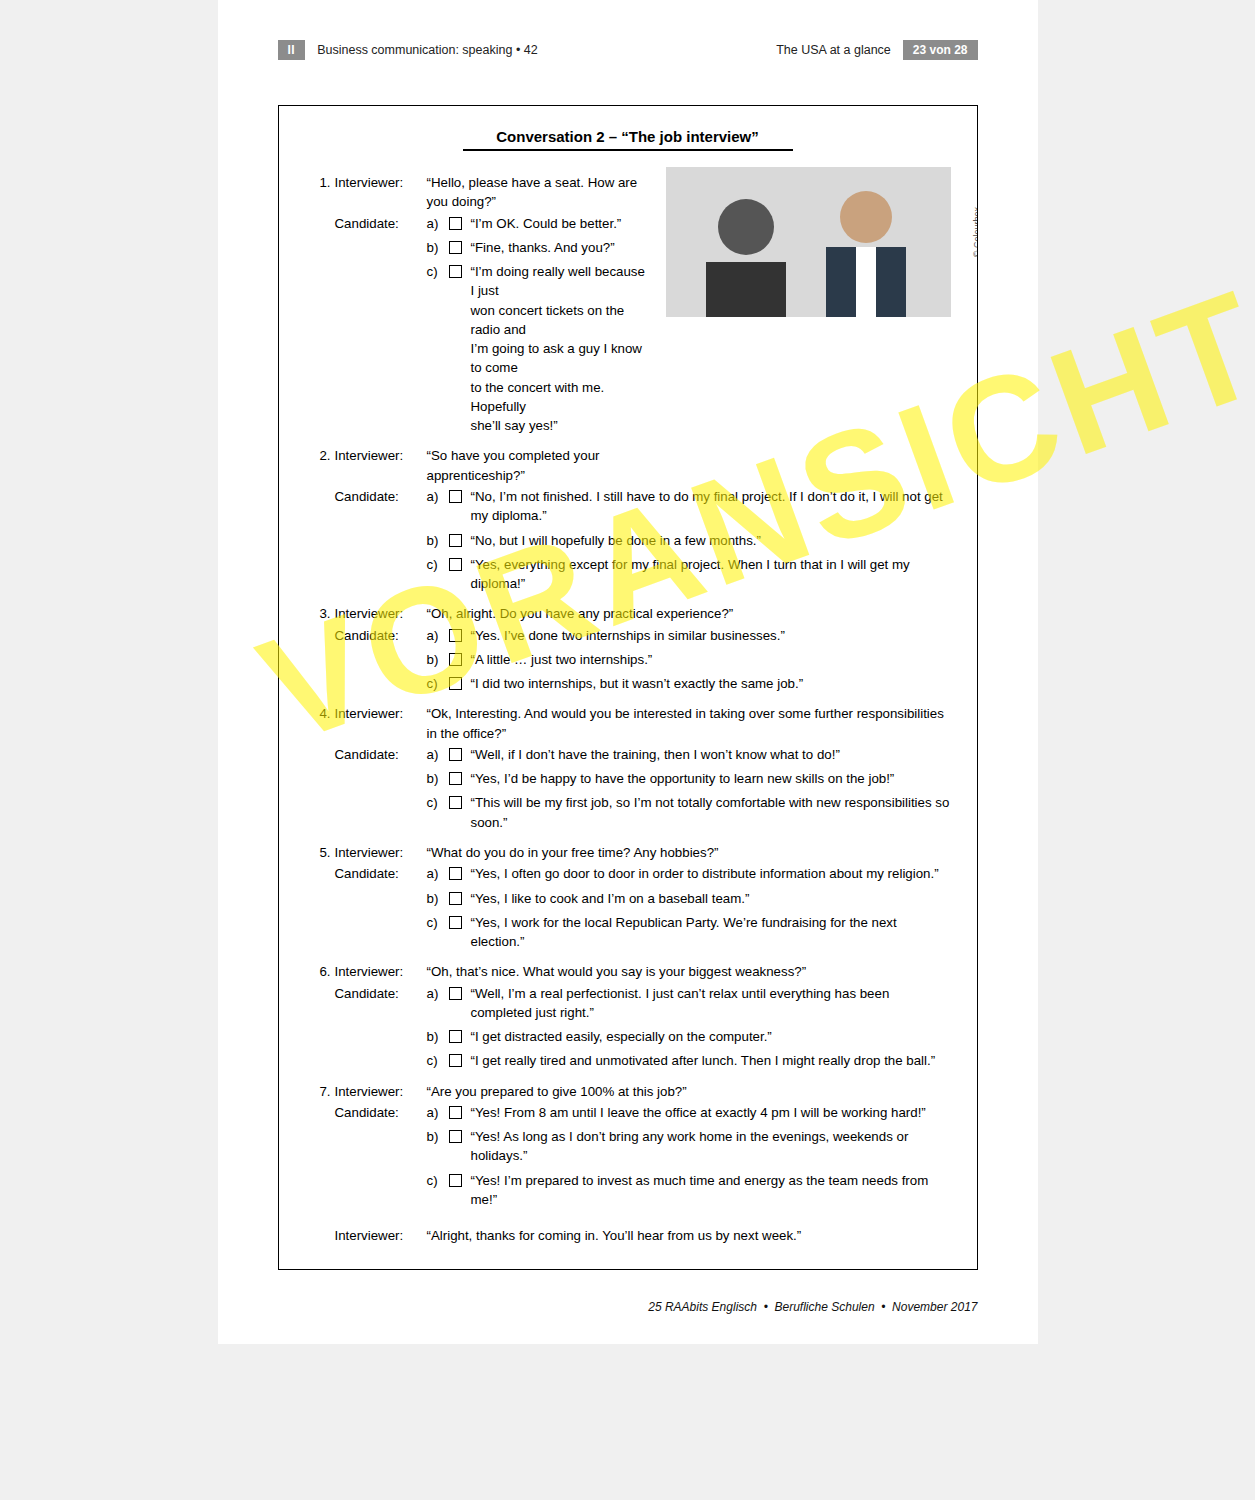II
Business communication: speaking • 42
The USA at a glance
23 von 28
VORANSICHT
Conversation 2 – “The job interview”
© Colourbox
1.
Interviewer:
“Hello, please have a seat. How are you doing?”
Candidate:
a) “I’m OK. Could be better.”
b) “Fine, thanks. And you?”
c) “I’m doing really well because I just
won concert tickets on the radio and
I’m going to ask a guy I know to come
to the concert with me. Hopefully
she’ll say yes!”
2.
Interviewer:
“So have you completed your
apprenticeship?”
Candidate:
a) “No, I’m not finished. I still have to do my final project. If I don’t do it, I will not get my diploma.”
b) “No, but I will hopefully be done in a few months.”
c) “Yes, everything except for my final project. When I turn that in I will get my diploma!”
3.
Interviewer:
“Oh, alright. Do you have any practical experience?”
Candidate:
a) “Yes. I’ve done two internships in similar businesses.”
b) “A little … just two internships.”
c) “I did two internships, but it wasn’t exactly the same job.”
4.
Interviewer:
“Ok, Interesting. And would you be interested in taking over some further responsibilities in the office?”
Candidate:
a) “Well, if I don’t have the training, then I won’t know what to do!”
b) “Yes, I’d be happy to have the opportunity to learn new skills on the job!”
c) “This will be my first job, so I’m not totally comfortable with new responsibilities so soon.”
5.
Interviewer:
“What do you do in your free time? Any hobbies?”
Candidate:
a) “Yes, I often go door to door in order to distribute information about my religion.”
b) “Yes, I like to cook and I’m on a baseball team.”
c) “Yes, I work for the local Republican Party. We’re fundraising for the next election.”
6.
Interviewer:
“Oh, that’s nice. What would you say is your biggest weakness?”
Candidate:
a) “Well, I’m a real perfectionist. I just can’t relax until everything has been completed just right.”
b) “I get distracted easily, especially on the computer.”
c) “I get really tired and unmotivated after lunch. Then I might really drop the ball.”
7.
Interviewer:
“Are you prepared to give 100% at this job?”
Candidate:
a) “Yes! From 8 am until I leave the office at exactly 4 pm I will be working hard!”
b) “Yes! As long as I don’t bring any work home in the evenings, weekends or holidays.”
c) “Yes! I’m prepared to invest as much time and energy as the team needs from me!”
Interviewer:
“Alright, thanks for coming in. You’ll hear from us by next week.”
25 RAAbits Englisch • Berufliche Schulen • November 2017